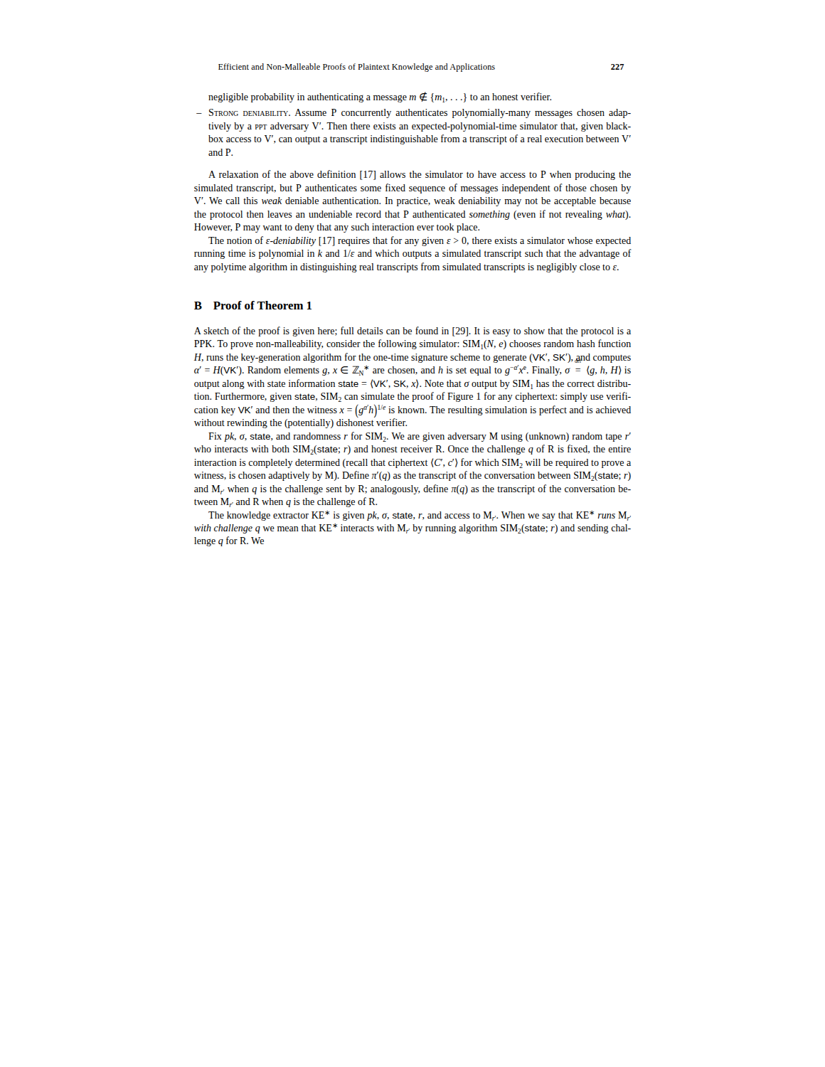Efficient and Non-Malleable Proofs of Plaintext Knowledge and Applications 227
negligible probability in authenticating a message m ∉ {m1, . . .} to an honest verifier.
Strong deniability. Assume P concurrently authenticates polynomially-many messages chosen adaptively by a ppt adversary V′. Then there exists an expected-polynomial-time simulator that, given black-box access to V′, can output a transcript indistinguishable from a transcript of a real execution between V′ and P.
A relaxation of the above definition [17] allows the simulator to have access to P when producing the simulated transcript, but P authenticates some fixed sequence of messages independent of those chosen by V′. We call this weak deniable authentication. In practice, weak deniability may not be acceptable because the protocol then leaves an undeniable record that P authenticated something (even if not revealing what). However, P may want to deny that any such interaction ever took place.
The notion of ε-deniability [17] requires that for any given ε > 0, there exists a simulator whose expected running time is polynomial in k and 1/ε and which outputs a simulated transcript such that the advantage of any polytime algorithm in distinguishing real transcripts from simulated transcripts is negligibly close to ε.
BProof of Theorem 1
A sketch of the proof is given here; full details can be found in [29]. It is easy to show that the protocol is a PPK. To prove non-malleability, consider the following simulator: SIM1(N, e) chooses random hash function H, runs the key-generation algorithm for the one-time signature scheme to generate (VK′, SK′), and computes α′ = H(VK′). Random elements g, x ∈ ℤN∗ are chosen, and h is set equal to g−α′xe. Finally, σ def= ⟨g, h, H⟩ is output along with state information state = ⟨VK′, SK, x⟩. Note that σ output by SIM1 has the correct distribution. Furthermore, given state, SIM2 can simulate the proof of Figure 1 for any ciphertext: simply use verification key VK′ and then the witness x = (gα′h)1/e is known. The resulting simulation is perfect and is achieved without rewinding the (potentially) dishonest verifier.
Fix pk, σ, state, and randomness r for SIM2. We are given adversary M using (unknown) random tape r′ who interacts with both SIM2(state; r) and honest receiver R. Once the challenge q of R is fixed, the entire interaction is completely determined (recall that ciphertext ⟨C′, c′⟩ for which SIM2 will be required to prove a witness, is chosen adaptively by M). Define π′(q) as the transcript of the conversation between SIM2(state; r) and Mr′ when q is the challenge sent by R; analogously, define π(q) as the transcript of the conversation between Mr′ and R when q is the challenge of R.
The knowledge extractor KE∗ is given pk, σ, state, r, and access to Mr′. When we say that KE∗ runs Mr′ with challenge q we mean that KE∗ interacts with Mr′ by running algorithm SIM2(state; r) and sending challenge q for R. We